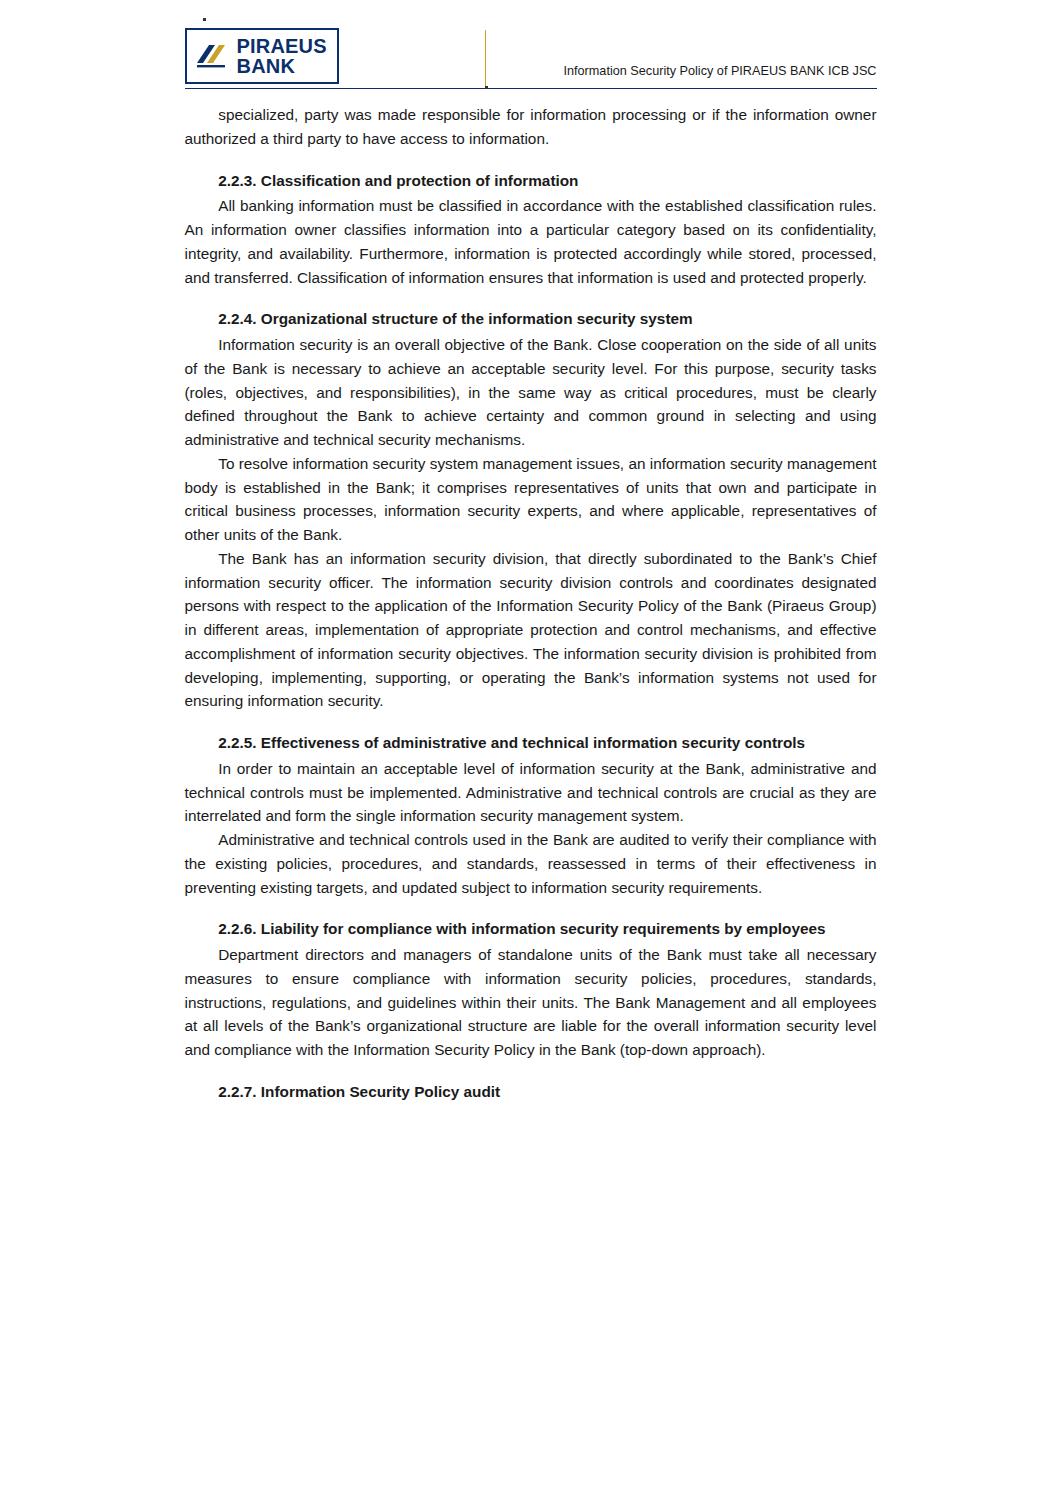PIRAEUS BANK
Information Security Policy of PIRAEUS BANK ICB JSC
specialized, party was made responsible for information processing or if the information owner authorized a third party to have access to information.
2.2.3. Classification and protection of information
All banking information must be classified in accordance with the established classification rules. An information owner classifies information into a particular category based on its confidentiality, integrity, and availability. Furthermore, information is protected accordingly while stored, processed, and transferred. Classification of information ensures that information is used and protected properly.
2.2.4. Organizational structure of the information security system
Information security is an overall objective of the Bank. Close cooperation on the side of all units of the Bank is necessary to achieve an acceptable security level. For this purpose, security tasks (roles, objectives, and responsibilities), in the same way as critical procedures, must be clearly defined throughout the Bank to achieve certainty and common ground in selecting and using administrative and technical security mechanisms.
To resolve information security system management issues, an information security management body is established in the Bank; it comprises representatives of units that own and participate in critical business processes, information security experts, and where applicable, representatives of other units of the Bank.
The Bank has an information security division, that directly subordinated to the Bank’s Chief information security officer. The information security division controls and coordinates designated persons with respect to the application of the Information Security Policy of the Bank (Piraeus Group) in different areas, implementation of appropriate protection and control mechanisms, and effective accomplishment of information security objectives. The information security division is prohibited from developing, implementing, supporting, or operating the Bank’s information systems not used for ensuring information security.
2.2.5. Effectiveness of administrative and technical information security controls
In order to maintain an acceptable level of information security at the Bank, administrative and technical controls must be implemented. Administrative and technical controls are crucial as they are interrelated and form the single information security management system.
Administrative and technical controls used in the Bank are audited to verify their compliance with the existing policies, procedures, and standards, reassessed in terms of their effectiveness in preventing existing targets, and updated subject to information security requirements.
2.2.6. Liability for compliance with information security requirements by employees
Department directors and managers of standalone units of the Bank must take all necessary measures to ensure compliance with information security policies, procedures, standards, instructions, regulations, and guidelines within their units. The Bank Management and all employees at all levels of the Bank’s organizational structure are liable for the overall information security level and compliance with the Information Security Policy in the Bank (top-down approach).
2.2.7. Information Security Policy audit